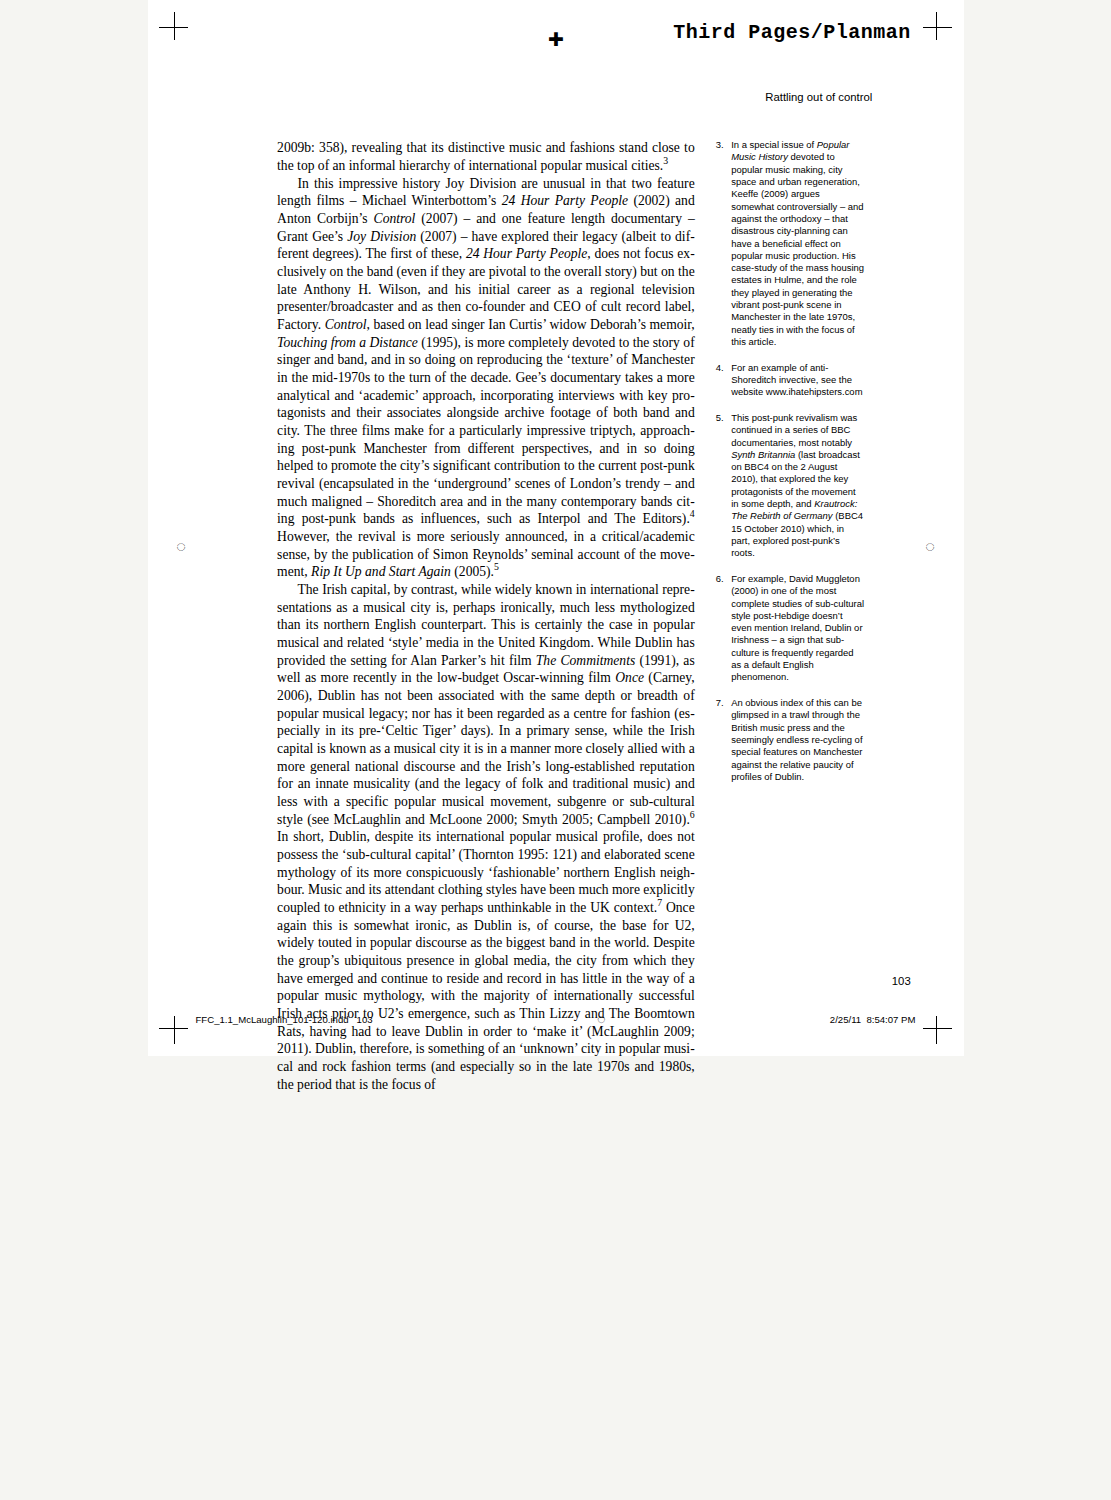Third Pages/Planman
✚
◌
◌
Rattling out of control
2009b: 358), revealing that its distinctive music and fashions stand close to the top of an informal hierarchy of international popular musical cities.3
In this impressive history Joy Division are unusual in that two feature length films – Michael Winterbottom’s 24 Hour Party People (2002) and Anton Corbijn’s Control (2007) – and one feature length documentary – Grant Gee’s Joy Division (2007) – have explored their legacy (albeit to different degrees). The first of these, 24 Hour Party People, does not focus exclusively on the band (even if they are pivotal to the overall story) but on the late Anthony H. Wilson, and his initial career as a regional television presenter/broadcaster and as then co-founder and CEO of cult record label, Factory. Control, based on lead singer Ian Curtis’ widow Deborah’s memoir, Touching from a Distance (1995), is more completely devoted to the story of singer and band, and in so doing on reproducing the ‘texture’ of Manchester in the mid-1970s to the turn of the decade. Gee’s documentary takes a more analytical and ‘academic’ approach, incorporating interviews with key protagonists and their associates alongside archive footage of both band and city. The three films make for a particularly impressive triptych, approaching post-punk Manchester from different perspectives, and in so doing helped to promote the city’s significant contribution to the current post-punk revival (encapsulated in the ‘underground’ scenes of London’s trendy – and much maligned – Shoreditch area and in the many contemporary bands citing post-punk bands as influences, such as Interpol and The Editors).4 However, the revival is more seriously announced, in a critical/academic sense, by the publication of Simon Reynolds’ seminal account of the movement, Rip It Up and Start Again (2005).5
The Irish capital, by contrast, while widely known in international representations as a musical city is, perhaps ironically, much less mythologized than its northern English counterpart. This is certainly the case in popular musical and related ‘style’ media in the United Kingdom. While Dublin has provided the setting for Alan Parker’s hit film The Commitments (1991), as well as more recently in the low-budget Oscar-winning film Once (Carney, 2006), Dublin has not been associated with the same depth or breadth of popular musical legacy; nor has it been regarded as a centre for fashion (especially in its pre-‘Celtic Tiger’ days). In a primary sense, while the Irish capital is known as a musical city it is in a manner more closely allied with a more general national discourse and the Irish’s long-established reputation for an innate musicality (and the legacy of folk and traditional music) and less with a specific popular musical movement, subgenre or sub-cultural style (see McLaughlin and McLoone 2000; Smyth 2005; Campbell 2010).6 In short, Dublin, despite its international popular musical profile, does not possess the ‘sub-cultural capital’ (Thornton 1995: 121) and elaborated scene mythology of its more conspicuously ‘fashionable’ northern English neighbour. Music and its attendant clothing styles have been much more explicitly coupled to ethnicity in a way perhaps unthinkable in the UK context.7 Once again this is somewhat ironic, as Dublin is, of course, the base for U2, widely touted in popular discourse as the biggest band in the world. Despite the group’s ubiquitous presence in global media, the city from which they have emerged and continue to reside and record in has little in the way of a popular music mythology, with the majority of internationally successful Irish acts prior to U2’s emergence, such as Thin Lizzy and The Boomtown Rats, having had to leave Dublin in order to ‘make it’ (McLaughlin 2009; 2011). Dublin, therefore, is something of an ‘unknown’ city in popular musical and rock fashion terms (and especially so in the late 1970s and 1980s, the period that is the focus of
3.
In a special issue of Popular Music History devoted to popular music making, city space and urban regeneration, Keeffe (2009) argues somewhat controversially – and against the orthodoxy – that disastrous city-planning can have a beneficial effect on popular music production. His case-study of the mass housing estates in Hulme, and the role they played in generating the vibrant post-punk scene in Manchester in the late 1970s, neatly ties in with the focus of this article.
4.
For an example of anti-Shoreditch invective, see the website www.ihatehipsters.com
5.
This post-punk revivalism was continued in a series of BBC documentaries, most notably Synth Britannia (last broadcast on BBC4 on the 2 August 2010), that explored the key protagonists of the movement in some depth, and Krautrock: The Rebirth of Germany (BBC4 15 October 2010) which, in part, explored post-punk’s roots.
6.
For example, David Muggleton (2000) in one of the most complete studies of sub-cultural style post-Hebdige doesn’t even mention Ireland, Dublin or Irishness – a sign that sub-culture is frequently regarded as a default English phenomenon.
7.
An obvious index of this can be glimpsed in a trawl through the British music press and the seemingly endless re-cycling of special features on Manchester against the relative paucity of profiles of Dublin.
103
FFC_1.1_McLaughlin_101-120.indd 103
◌
2/25/11 8:54:07 PM